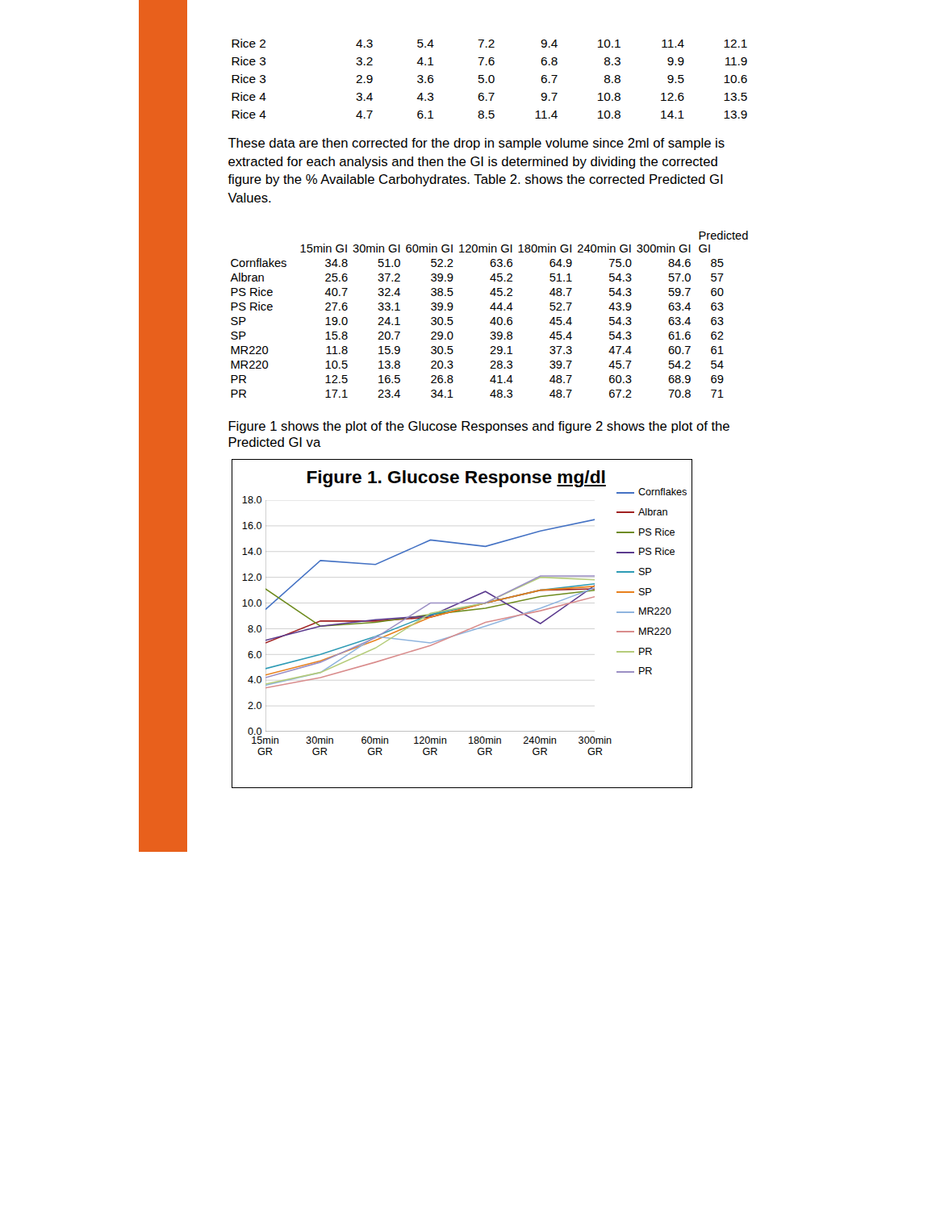| Rice 2 | 4.3 | 5.4 | 7.2 | 9.4 | 10.1 | 11.4 | 12.1 |
| Rice 3 | 3.2 | 4.1 | 7.6 | 6.8 | 8.3 | 9.9 | 11.9 |
| Rice 3 | 2.9 | 3.6 | 5.0 | 6.7 | 8.8 | 9.5 | 10.6 |
| Rice 4 | 3.4 | 4.3 | 6.7 | 9.7 | 10.8 | 12.6 | 13.5 |
| Rice 4 | 4.7 | 6.1 | 8.5 | 11.4 | 10.8 | 14.1 | 13.9 |
These data are then corrected for the drop in sample volume since 2ml of sample is extracted for each analysis and then the GI is determined by dividing the corrected figure by the % Available Carbohydrates. Table 2. shows the corrected Predicted GI Values.
| | 15min GI | 30min GI | 60min GI | 120min GI | 180min GI | 240min GI | 300min GI | Predicted GI |
| --- | --- | --- | --- | --- | --- | --- | --- | --- |
| Cornflakes | 34.8 | 51.0 | 52.2 | 63.6 | 64.9 | 75.0 | 84.6 | 85 |
| Albran | 25.6 | 37.2 | 39.9 | 45.2 | 51.1 | 54.3 | 57.0 | 57 |
| PS Rice | 40.7 | 32.4 | 38.5 | 45.2 | 48.7 | 54.3 | 59.7 | 60 |
| PS Rice | 27.6 | 33.1 | 39.9 | 44.4 | 52.7 | 43.9 | 63.4 | 63 |
| SP | 19.0 | 24.1 | 30.5 | 40.6 | 45.4 | 54.3 | 63.4 | 63 |
| SP | 15.8 | 20.7 | 29.0 | 39.8 | 45.4 | 54.3 | 61.6 | 62 |
| MR220 | 11.8 | 15.9 | 30.5 | 29.1 | 37.3 | 47.4 | 60.7 | 61 |
| MR220 | 10.5 | 13.8 | 20.3 | 28.3 | 39.7 | 45.7 | 54.2 | 54 |
| PR | 12.5 | 16.5 | 26.8 | 41.4 | 48.7 | 60.3 | 68.9 | 69 |
| PR | 17.1 | 23.4 | 34.1 | 48.3 | 48.7 | 67.2 | 70.8 | 71 |
Figure 1 shows the plot of the Glucose Responses and figure 2 shows the plot of the Predicted GI va
Figure 1. Glucose Response mg/dl
Cornflakes
Albran
PS Rice
PS Rice
SP
SP
MR220
MR220
PR
PR
18.0
16.0
14.0
12.0
10.0
8.0
6.0
4.0
2.0
0.0
15min
GR
30min
GR
60min
GR
120min
GR
180min
GR
240min
GR
300min
GR